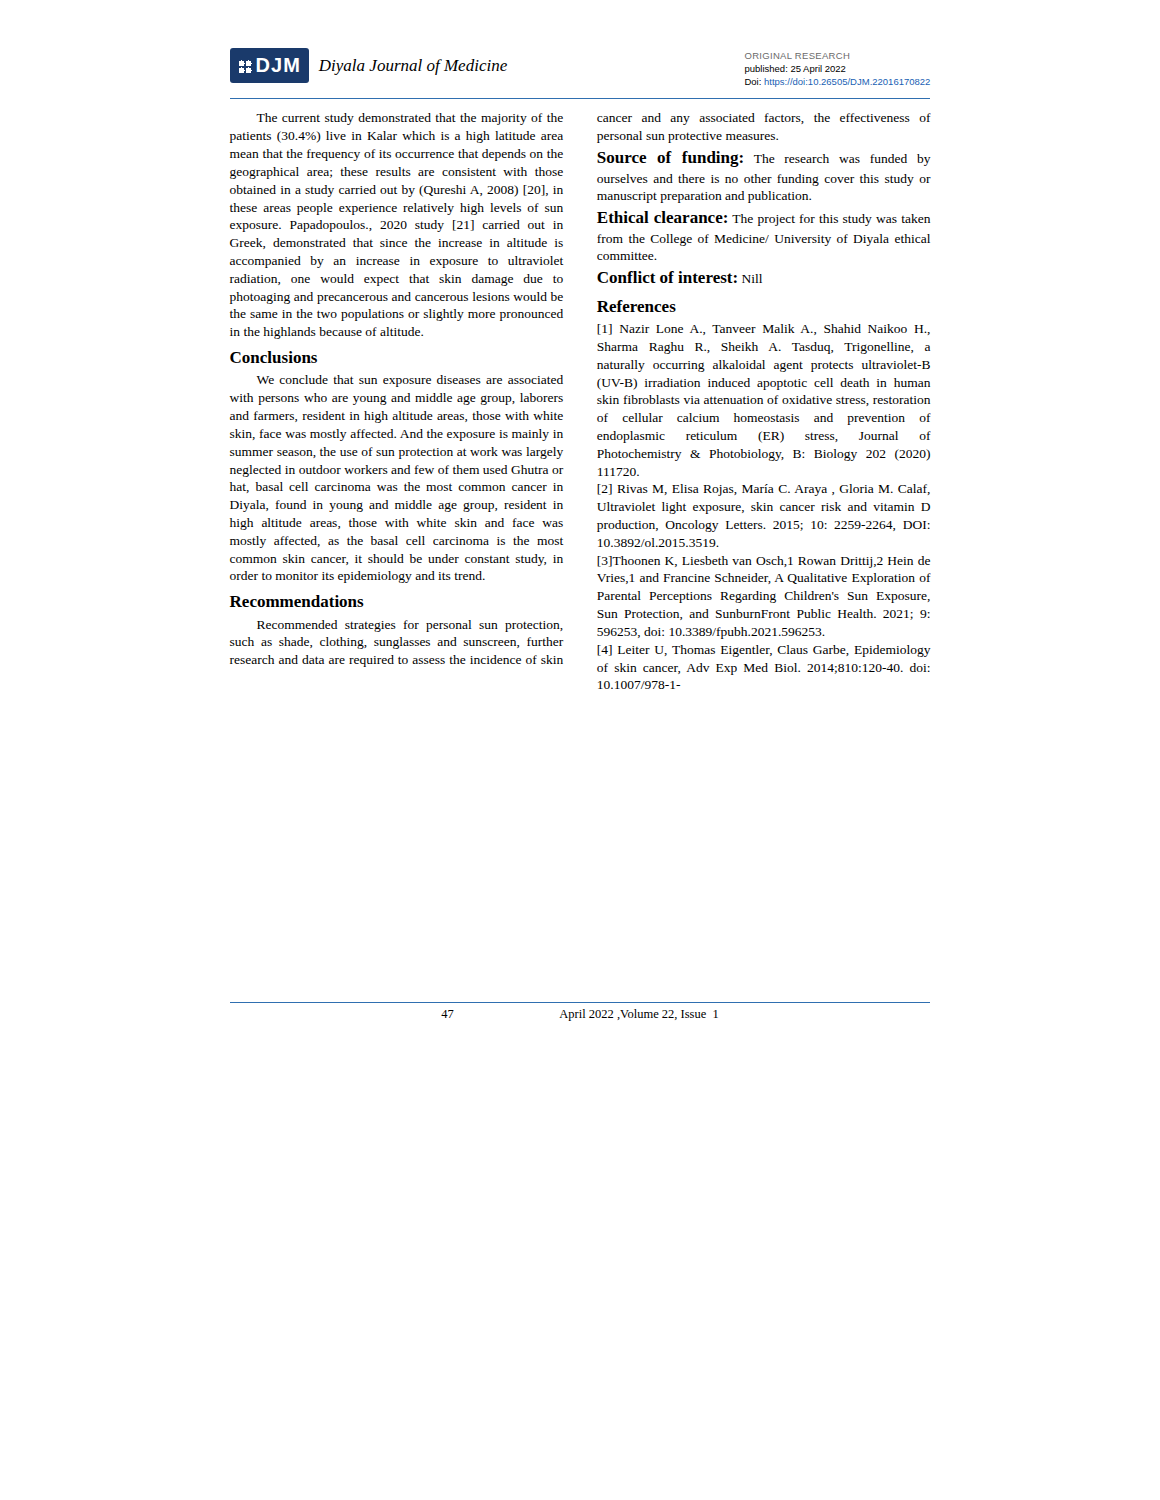DJM Diyala Journal of Medicine
ORIGINAL RESEARCH
published: 25 April 2022
Doi: https://doi:10.26505/DJM.22016170822
The current study demonstrated that the majority of the patients (30.4%) live in Kalar which is a high latitude area mean that the frequency of its occurrence that depends on the geographical area; these results are consistent with those obtained in a study carried out by (Qureshi A, 2008) [20], in these areas people experience relatively high levels of sun exposure. Papadopoulos., 2020 study [21] carried out in Greek, demonstrated that since the increase in altitude is accompanied by an increase in exposure to ultraviolet radiation, one would expect that skin damage due to photoaging and precancerous and cancerous lesions would be the same in the two populations or slightly more pronounced in the highlands because of altitude.
Conclusions
We conclude that sun exposure diseases are associated with persons who are young and middle age group, laborers and farmers, resident in high altitude areas, those with white skin, face was mostly affected. And the exposure is mainly in summer season, the use of sun protection at work was largely neglected in outdoor workers and few of them used Ghutra or hat, basal cell carcinoma was the most common cancer in Diyala, found in young and middle age group, resident in high altitude areas, those with white skin and face was mostly affected, as the basal cell carcinoma is the most common skin cancer, it should be under constant study, in order to monitor its epidemiology and its trend.
Recommendations
Recommended strategies for personal sun protection, such as shade, clothing, sunglasses and sunscreen, further research and data are required to assess the incidence of skin cancer and any associated factors, the effectiveness of personal sun protective measures.
Source of funding: The research was funded by ourselves and there is no other funding cover this study or manuscript preparation and publication.
Ethical clearance: The project for this study was taken from the College of Medicine/ University of Diyala ethical committee.
Conflict of interest: Nill
References
[1] Nazir Lone A., Tanveer Malik A., Shahid Naikoo H., Sharma Raghu R., Sheikh A. Tasduq, Trigonelline, a naturally occurring alkaloidal agent protects ultraviolet-B (UV-B) irradiation induced apoptotic cell death in human skin fibroblasts via attenuation of oxidative stress, restoration of cellular calcium homeostasis and prevention of endoplasmic reticulum (ER) stress, Journal of Photochemistry & Photobiology, B: Biology 202 (2020) 111720.
[2] Rivas M, Elisa Rojas, María C. Araya , Gloria M. Calaf, Ultraviolet light exposure, skin cancer risk and vitamin D production, Oncology Letters. 2015; 10: 2259-2264, DOI: 10.3892/ol.2015.3519.
[3]Thoonen K, Liesbeth van Osch,1 Rowan Drittij,2 Hein de Vries,1 and Francine Schneider, A Qualitative Exploration of Parental Perceptions Regarding Children's Sun Exposure, Sun Protection, and SunburnFront Public Health. 2021; 9: 596253, doi: 10.3389/fpubh.2021.596253.
[4] Leiter U, Thomas Eigentler, Claus Garbe, Epidemiology of skin cancer, Adv Exp Med Biol. 2014;810:120-40. doi: 10.1007/978-1-
47 April 2022 ,Volume 22, Issue 1